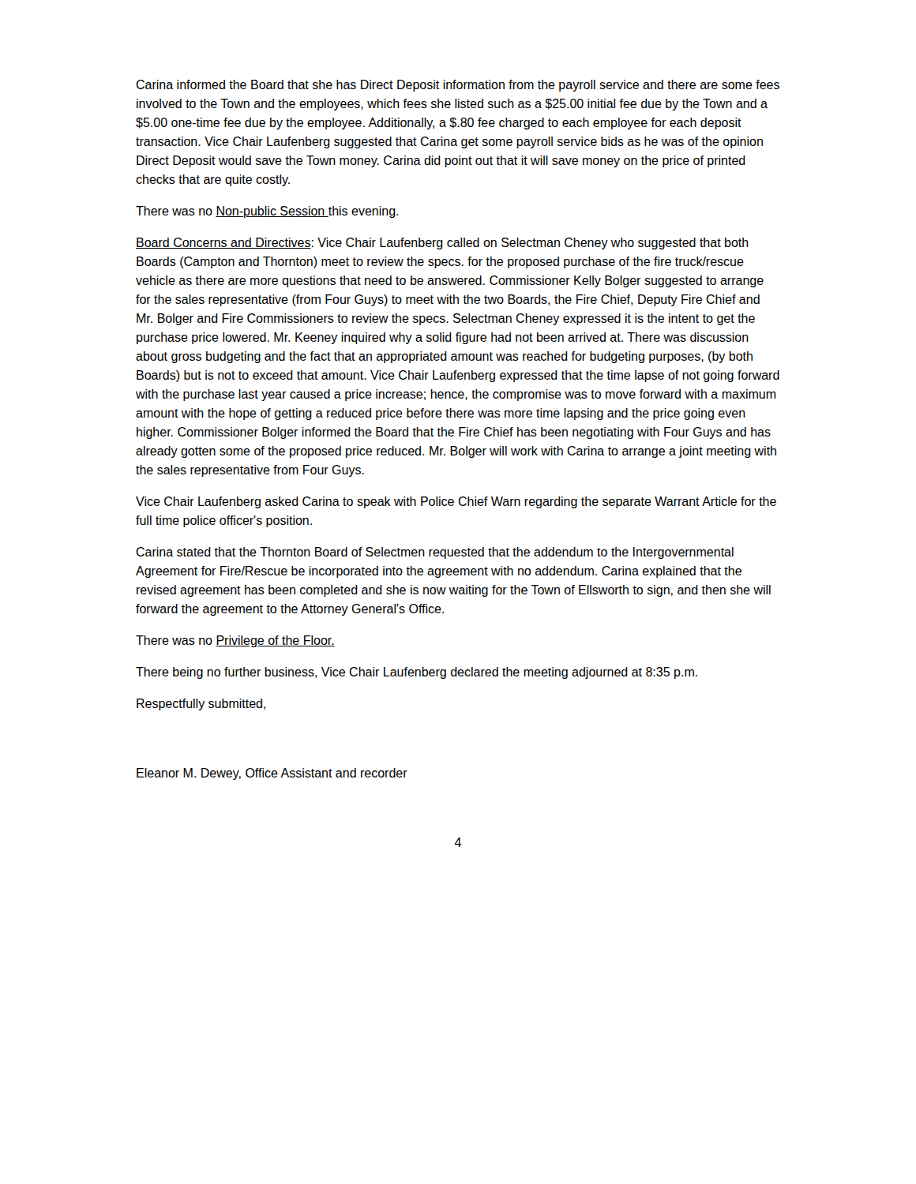Carina informed the Board that she has Direct Deposit information from the payroll service and there are some fees involved to the Town and the employees, which fees she listed such as a $25.00 initial fee due by the Town and a $5.00 one-time fee due by the employee. Additionally, a $.80 fee charged to each employee for each deposit transaction. Vice Chair Laufenberg suggested that Carina get some payroll service bids as he was of the opinion Direct Deposit would save the Town money. Carina did point out that it will save money on the price of printed checks that are quite costly.
There was no Non-public Session this evening.
Board Concerns and Directives: Vice Chair Laufenberg called on Selectman Cheney who suggested that both Boards (Campton and Thornton) meet to review the specs. for the proposed purchase of the fire truck/rescue vehicle as there are more questions that need to be answered. Commissioner Kelly Bolger suggested to arrange for the sales representative (from Four Guys) to meet with the two Boards, the Fire Chief, Deputy Fire Chief and Mr. Bolger and Fire Commissioners to review the specs. Selectman Cheney expressed it is the intent to get the purchase price lowered. Mr. Keeney inquired why a solid figure had not been arrived at. There was discussion about gross budgeting and the fact that an appropriated amount was reached for budgeting purposes, (by both Boards) but is not to exceed that amount. Vice Chair Laufenberg expressed that the time lapse of not going forward with the purchase last year caused a price increase; hence, the compromise was to move forward with a maximum amount with the hope of getting a reduced price before there was more time lapsing and the price going even higher. Commissioner Bolger informed the Board that the Fire Chief has been negotiating with Four Guys and has already gotten some of the proposed price reduced. Mr. Bolger will work with Carina to arrange a joint meeting with the sales representative from Four Guys.
Vice Chair Laufenberg asked Carina to speak with Police Chief Warn regarding the separate Warrant Article for the full time police officer's position.
Carina stated that the Thornton Board of Selectmen requested that the addendum to the Intergovernmental Agreement for Fire/Rescue be incorporated into the agreement with no addendum. Carina explained that the revised agreement has been completed and she is now waiting for the Town of Ellsworth to sign, and then she will forward the agreement to the Attorney General's Office.
There was no Privilege of the Floor.
There being no further business, Vice Chair Laufenberg declared the meeting adjourned at 8:35 p.m.
Respectfully submitted,
Eleanor M. Dewey, Office Assistant and recorder
4